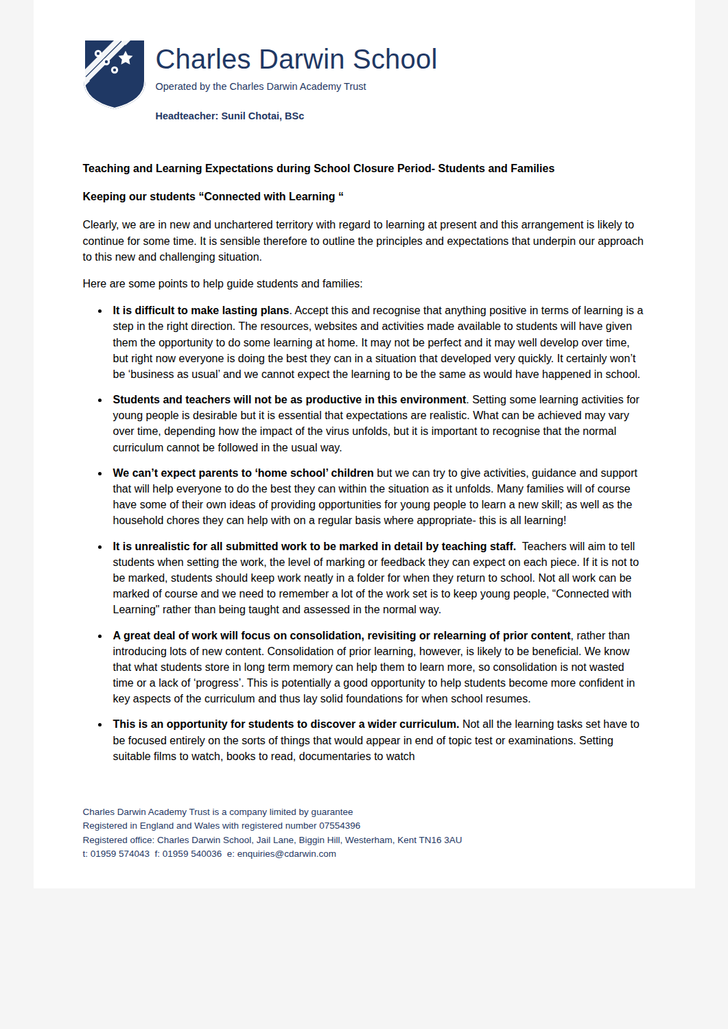Charles Darwin School
Operated by the Charles Darwin Academy Trust
Headteacher: Sunil Chotai, BSc
Teaching and Learning Expectations during School Closure Period- Students and Families
Keeping our students “Connected with Learning “
Clearly, we are in new and unchartered territory with regard to learning at present and this arrangement is likely to continue for some time. It is sensible therefore to outline the principles and expectations that underpin our approach to this new and challenging situation.
Here are some points to help guide students and families:
It is difficult to make lasting plans. Accept this and recognise that anything positive in terms of learning is a step in the right direction. The resources, websites and activities made available to students will have given them the opportunity to do some learning at home. It may not be perfect and it may well develop over time, but right now everyone is doing the best they can in a situation that developed very quickly. It certainly won’t be ‘business as usual’ and we cannot expect the learning to be the same as would have happened in school.
Students and teachers will not be as productive in this environment. Setting some learning activities for young people is desirable but it is essential that expectations are realistic. What can be achieved may vary over time, depending how the impact of the virus unfolds, but it is important to recognise that the normal curriculum cannot be followed in the usual way.
We can’t expect parents to ‘home school’ children but we can try to give activities, guidance and support that will help everyone to do the best they can within the situation as it unfolds. Many families will of course have some of their own ideas of providing opportunities for young people to learn a new skill; as well as the household chores they can help with on a regular basis where appropriate- this is all learning!
It is unrealistic for all submitted work to be marked in detail by teaching staff. Teachers will aim to tell students when setting the work, the level of marking or feedback they can expect on each piece. If it is not to be marked, students should keep work neatly in a folder for when they return to school. Not all work can be marked of course and we need to remember a lot of the work set is to keep young people, “Connected with Learning" rather than being taught and assessed in the normal way.
A great deal of work will focus on consolidation, revisiting or relearning of prior content, rather than introducing lots of new content. Consolidation of prior learning, however, is likely to be beneficial. We know that what students store in long term memory can help them to learn more, so consolidation is not wasted time or a lack of ‘progress’. This is potentially a good opportunity to help students become more confident in key aspects of the curriculum and thus lay solid foundations for when school resumes.
This is an opportunity for students to discover a wider curriculum. Not all the learning tasks set have to be focused entirely on the sorts of things that would appear in end of topic test or examinations. Setting suitable films to watch, books to read, documentaries to watch
Charles Darwin Academy Trust is a company limited by guarantee
Registered in England and Wales with registered number 07554396
Registered office: Charles Darwin School, Jail Lane, Biggin Hill, Westerham, Kent TN16 3AU
t: 01959 574043 f: 01959 540036 e: enquiries@cdarwin.com